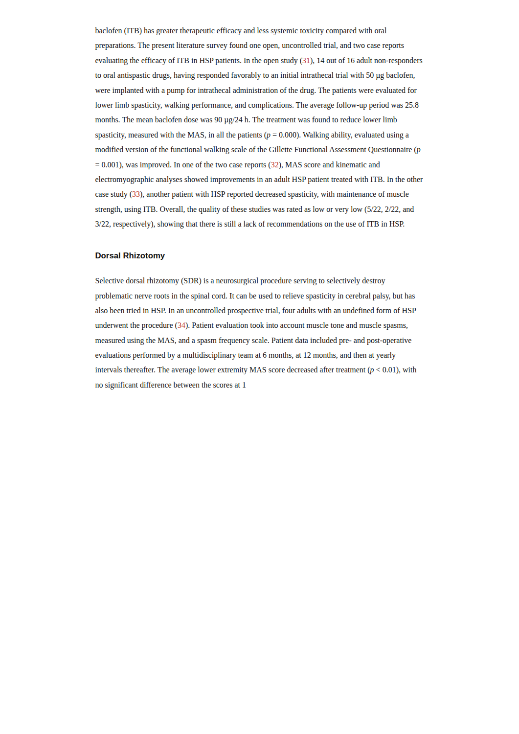baclofen (ITB) has greater therapeutic efficacy and less systemic toxicity compared with oral preparations. The present literature survey found one open, uncontrolled trial, and two case reports evaluating the efficacy of ITB in HSP patients. In the open study (31), 14 out of 16 adult non-responders to oral antispastic drugs, having responded favorably to an initial intrathecal trial with 50 µg baclofen, were implanted with a pump for intrathecal administration of the drug. The patients were evaluated for lower limb spasticity, walking performance, and complications. The average follow-up period was 25.8 months. The mean baclofen dose was 90 µg/24 h. The treatment was found to reduce lower limb spasticity, measured with the MAS, in all the patients (p = 0.000). Walking ability, evaluated using a modified version of the functional walking scale of the Gillette Functional Assessment Questionnaire (p = 0.001), was improved. In one of the two case reports (32), MAS score and kinematic and electromyographic analyses showed improvements in an adult HSP patient treated with ITB. In the other case study (33), another patient with HSP reported decreased spasticity, with maintenance of muscle strength, using ITB. Overall, the quality of these studies was rated as low or very low (5/22, 2/22, and 3/22, respectively), showing that there is still a lack of recommendations on the use of ITB in HSP.
Dorsal Rhizotomy
Selective dorsal rhizotomy (SDR) is a neurosurgical procedure serving to selectively destroy problematic nerve roots in the spinal cord. It can be used to relieve spasticity in cerebral palsy, but has also been tried in HSP. In an uncontrolled prospective trial, four adults with an undefined form of HSP underwent the procedure (34). Patient evaluation took into account muscle tone and muscle spasms, measured using the MAS, and a spasm frequency scale. Patient data included pre- and post-operative evaluations performed by a multidisciplinary team at 6 months, at 12 months, and then at yearly intervals thereafter. The average lower extremity MAS score decreased after treatment (p < 0.01), with no significant difference between the scores at 1